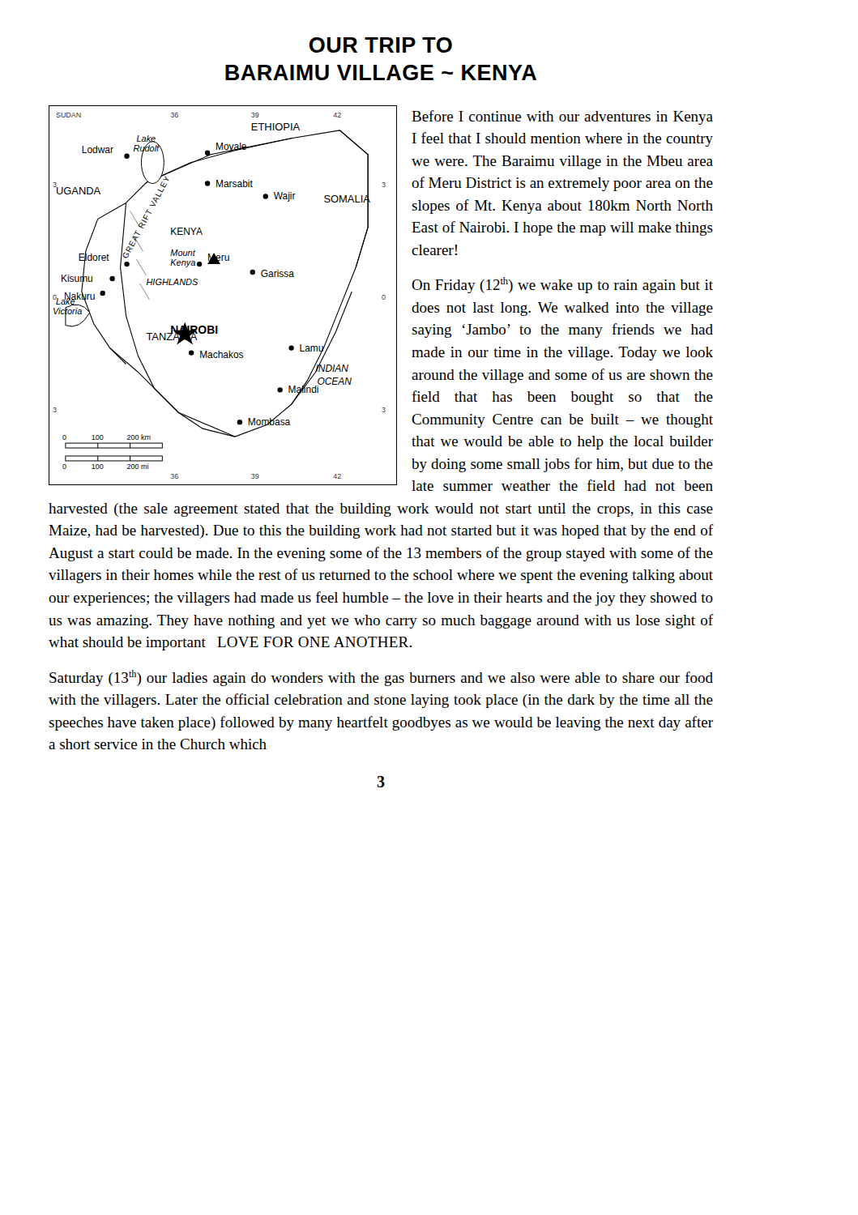OUR TRIP TO
BARAIMU VILLAGE ~ KENYA
SUDAN 36 39 42 3 0 3 3 0 3 36 39 42 Lodwar Moyale Marsabit Wajir Eldoret Kisumu Nakuru Meru Garissa Machakos Lamu Malindi Mombasa ETHIOPIA UGANDA SOMALIA KENYA TANZANIA Lake Rudolf Lake Victoria Mount Kenya NAIROBI HIGHLANDS GREAT RIFT VALLEY INDIAN OCEAN 0 100 200 km 0 100 200 mi
Before I continue with our adventures in Kenya I feel that I should mention where in the country we were. The Baraimu village in the Mbeu area of Meru District is an extremely poor area on the slopes of Mt. Kenya about 180km North North East of Nairobi. I hope the map will make things clearer!
On Friday (12th) we wake up to rain again but it does not last long. We walked into the village saying ‘Jambo’ to the many friends we had made in our time in the village. Today we look around the village and some of us are shown the field that has been bought so that the Community Centre can be built – we thought that we would be able to help the local builder by doing some small jobs for him, but due to the late summer weather the field had not been harvested (the sale agreement stated that the building work would not start until the crops, in this case Maize, had be harvested). Due to this the building work had not started but it was hoped that by the end of August a start could be made. In the evening some of the 13 members of the group stayed with some of the villagers in their homes while the rest of us returned to the school where we spent the evening talking about our experiences; the villagers had made us feel humble – the love in their hearts and the joy they showed to us was amazing. They have nothing and yet we who carry so much baggage around with us lose sight of what should be important LOVE FOR ONE ANOTHER.
Saturday (13th) our ladies again do wonders with the gas burners and we also were able to share our food with the villagers. Later the official celebration and stone laying took place (in the dark by the time all the speeches have taken place) followed by many heartfelt goodbyes as we would be leaving the next day after a short service in the Church which
3